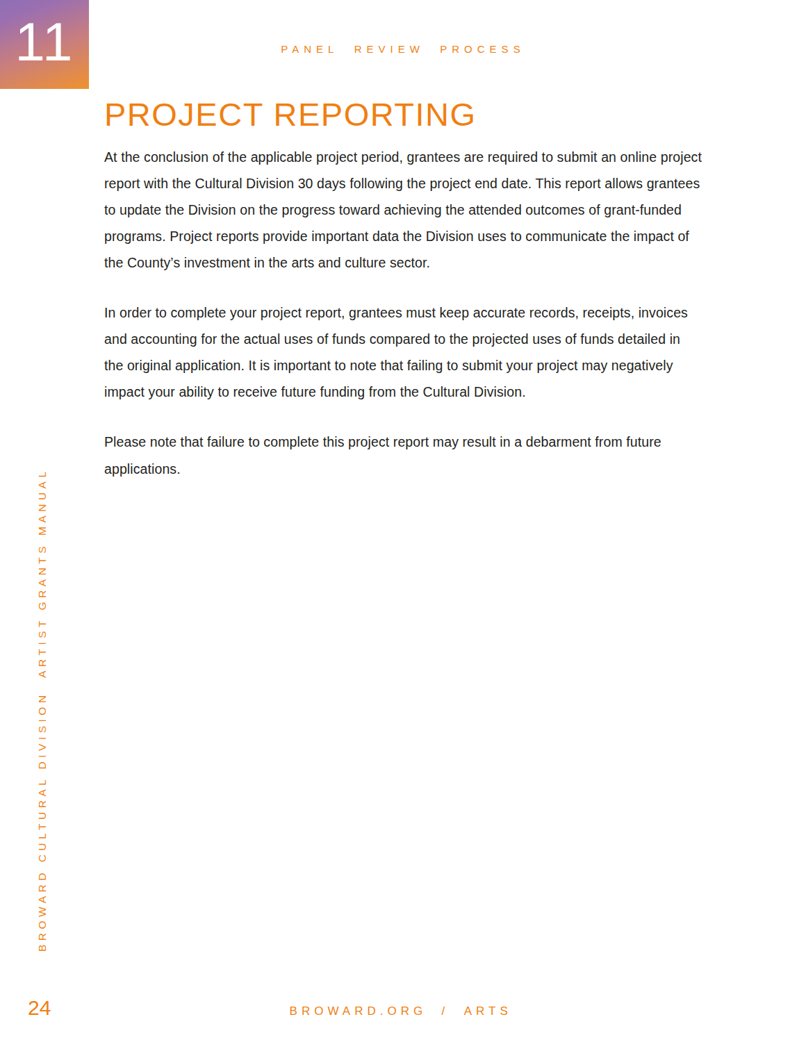11
Panel Review Process
Broward Cultural Division Artist Grants Manual
Project Reporting
At the conclusion of the applicable project period, grantees are required to submit an online project report with the Cultural Division 30 days following the project end date. This report allows grantees to update the Division on the progress toward achieving the attended outcomes of grant-funded programs. Project reports provide important data the Division uses to communicate the impact of the County’s investment in the arts and culture sector.
In order to complete your project report, grantees must keep accurate records, receipts, invoices and accounting for the actual uses of funds compared to the projected uses of funds detailed in the original application. It is important to note that failing to submit your project may negatively impact your ability to receive future funding from the Cultural Division.
Please note that failure to complete this project report may result in a debarment from future applications.
24
Broward.org / Arts